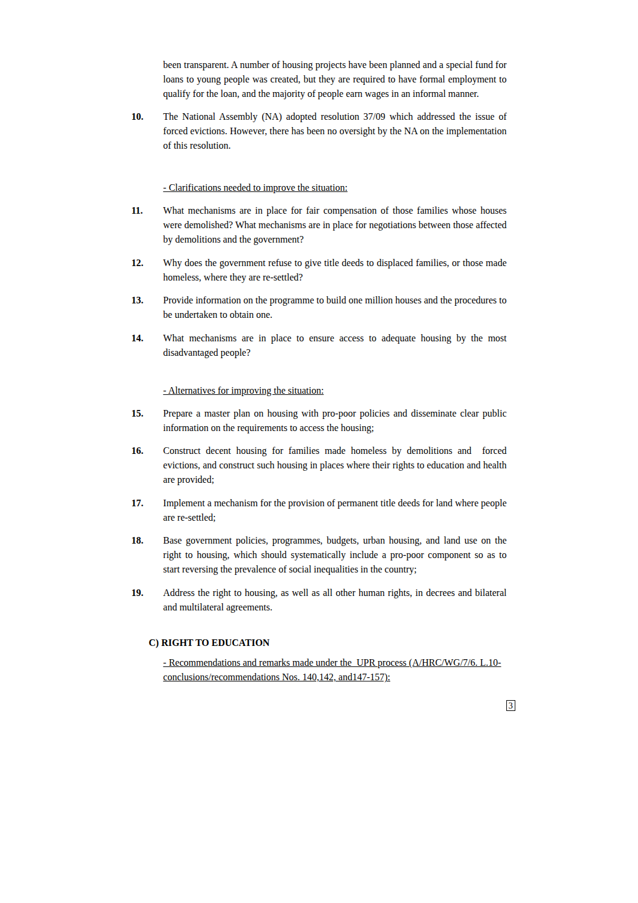been transparent. A number of housing projects have been planned and a special fund for loans to young people was created, but they are required to have formal employment to qualify for the loan, and the majority of people earn wages in an informal manner.
10. The National Assembly (NA) adopted resolution 37/09 which addressed the issue of forced evictions. However, there has been no oversight by the NA on the implementation of this resolution.
- Clarifications needed to improve the situation:
11. What mechanisms are in place for fair compensation of those families whose houses were demolished? What mechanisms are in place for negotiations between those affected by demolitions and the government?
12. Why does the government refuse to give title deeds to displaced families, or those made homeless, where they are re-settled?
13. Provide information on the programme to build one million houses and the procedures to be undertaken to obtain one.
14. What mechanisms are in place to ensure access to adequate housing by the most disadvantaged people?
- Alternatives for improving the situation:
15. Prepare a master plan on housing with pro-poor policies and disseminate clear public information on the requirements to access the housing;
16. Construct decent housing for families made homeless by demolitions and forced evictions, and construct such housing in places where their rights to education and health are provided;
17. Implement a mechanism for the provision of permanent title deeds for land where people are re-settled;
18. Base government policies, programmes, budgets, urban housing, and land use on the right to housing, which should systematically include a pro-poor component so as to start reversing the prevalence of social inequalities in the country;
19. Address the right to housing, as well as all other human rights, in decrees and bilateral and multilateral agreements.
C) RIGHT TO EDUCATION
- Recommendations and remarks made under the UPR process (A/HRC/WG/7/6. L.10-conclusions/recommendations Nos. 140,142, and147-157):
3